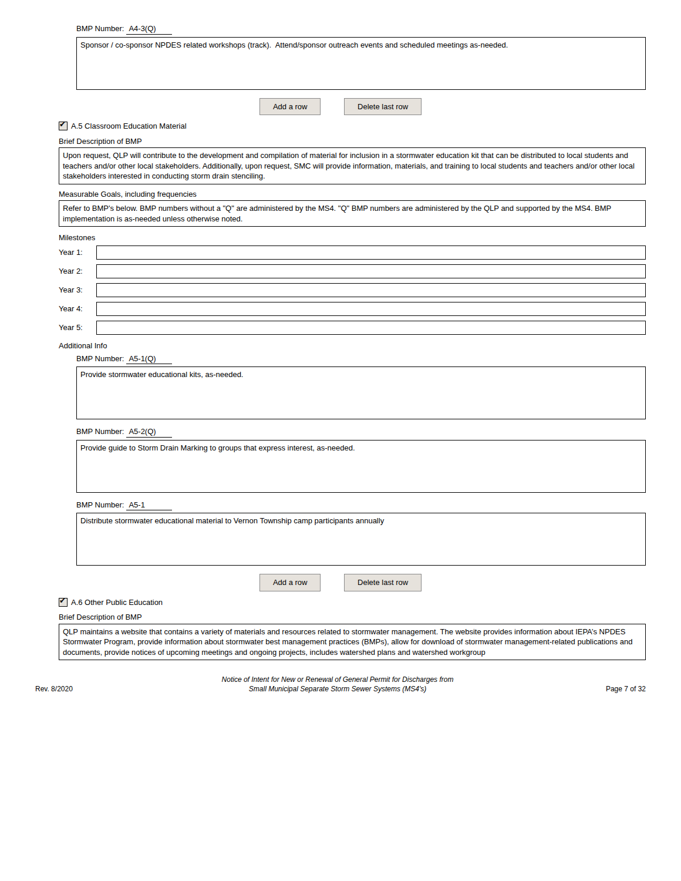BMP Number: A4-3(Q)
Sponsor / co-sponsor NPDES related workshops (track). Attend/sponsor outreach events and scheduled meetings as-needed.
Add a row Delete last row
A.5 Classroom Education Material
Brief Description of BMP
Upon request, QLP will contribute to the development and compilation of material for inclusion in a stormwater education kit that can be distributed to local students and teachers and/or other local stakeholders. Additionally, upon request, SMC will provide information, materials, and training to local students and teachers and/or other local stakeholders interested in conducting storm drain stenciling.
Measurable Goals, including frequencies
Refer to BMP's below. BMP numbers without a "Q" are administered by the MS4. "Q" BMP numbers are administered by the QLP and supported by the MS4. BMP implementation is as-needed unless otherwise noted.
Milestones
Year 1:
Year 2:
Year 3:
Year 4:
Year 5:
Additional Info
BMP Number: A5-1(Q)
Provide stormwater educational kits, as-needed.
BMP Number: A5-2(Q)
Provide guide to Storm Drain Marking to groups that express interest, as-needed.
BMP Number: A5-1
Distribute stormwater educational material to Vernon Township camp participants annually
Add a row Delete last row
A.6 Other Public Education
Brief Description of BMP
QLP maintains a website that contains a variety of materials and resources related to stormwater management. The website provides information about IEPA’s NPDES Stormwater Program, provide information about stormwater best management practices (BMPs), allow for download of stormwater management-related publications and documents, provide notices of upcoming meetings and ongoing projects, includes watershed plans and watershed workgroup
Rev. 8/2020
Notice of Intent for New or Renewal of General Permit for Discharges from
Small Municipal Separate Storm Sewer Systems (MS4's)
Page 7 of 32